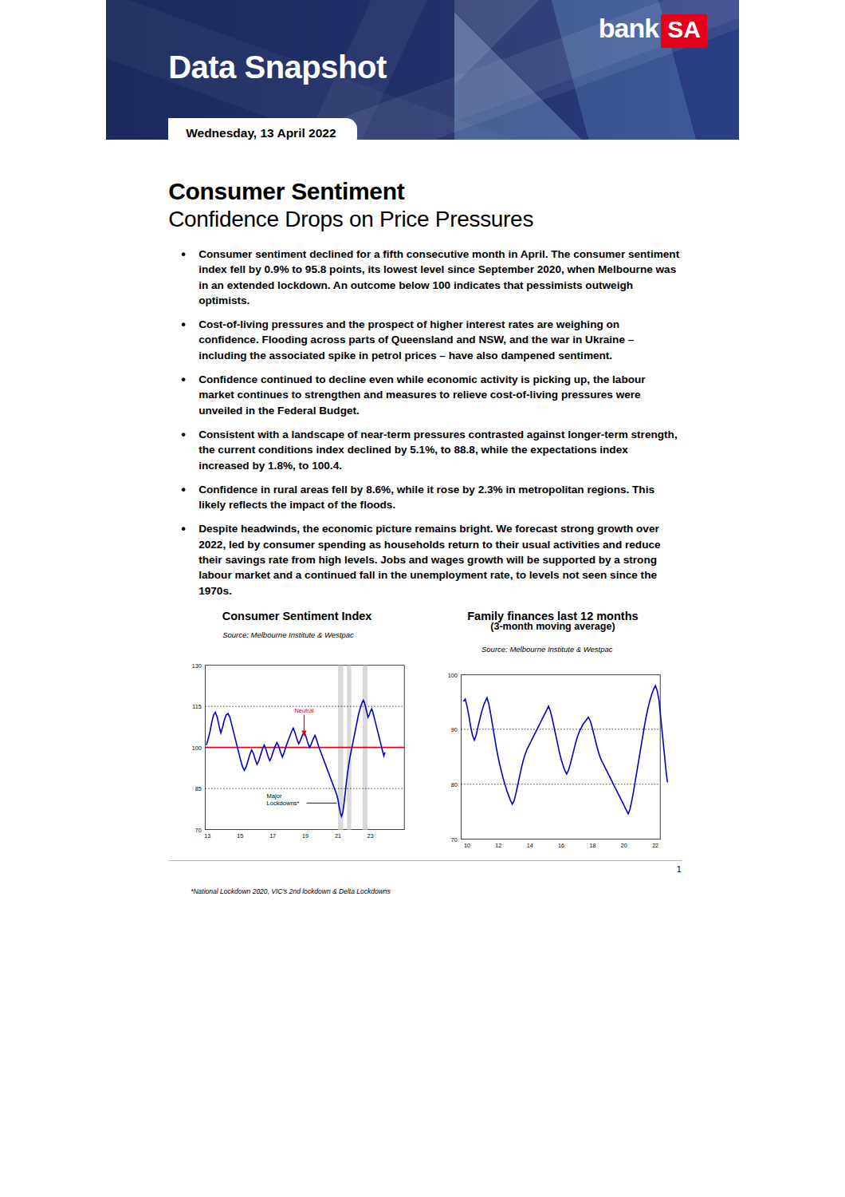Data Snapshot
bank SA
Wednesday, 13 April 2022
Consumer Sentiment
Confidence Drops on Price Pressures
Consumer sentiment declined for a fifth consecutive month in April. The consumer sentiment index fell by 0.9% to 95.8 points, its lowest level since September 2020, when Melbourne was in an extended lockdown. An outcome below 100 indicates that pessimists outweigh optimists.
Cost-of-living pressures and the prospect of higher interest rates are weighing on confidence. Flooding across parts of Queensland and NSW, and the war in Ukraine – including the associated spike in petrol prices – have also dampened sentiment.
Confidence continued to decline even while economic activity is picking up, the labour market continues to strengthen and measures to relieve cost-of-living pressures were unveiled in the Federal Budget.
Consistent with a landscape of near-term pressures contrasted against longer-term strength, the current conditions index declined by 5.1%, to 88.8, while the expectations index increased by 1.8%, to 100.4.
Confidence in rural areas fell by 8.6%, while it rose by 2.3% in metropolitan regions. This likely reflects the impact of the floods.
Despite headwinds, the economic picture remains bright. We forecast strong growth over 2022, led by consumer spending as households return to their usual activities and reduce their savings rate from high levels. Jobs and wages growth will be supported by a strong labour market and a continued fall in the unemployment rate, to levels not seen since the 1970s.
Consumer Sentiment Index
130 115 100 85 70 13 15 17 19 21 23 Neutral Major Lockdowns*
Source: Melbourne Institute & Westpac
*National Lockdown 2020, VIC's 2nd lockdown & Delta Lockdowns
Family finances last 12 months
(3-month moving average)
100 90 80 70 10 12 14 16 18 20 22
Source: Melbourne Institute & Westpac
1